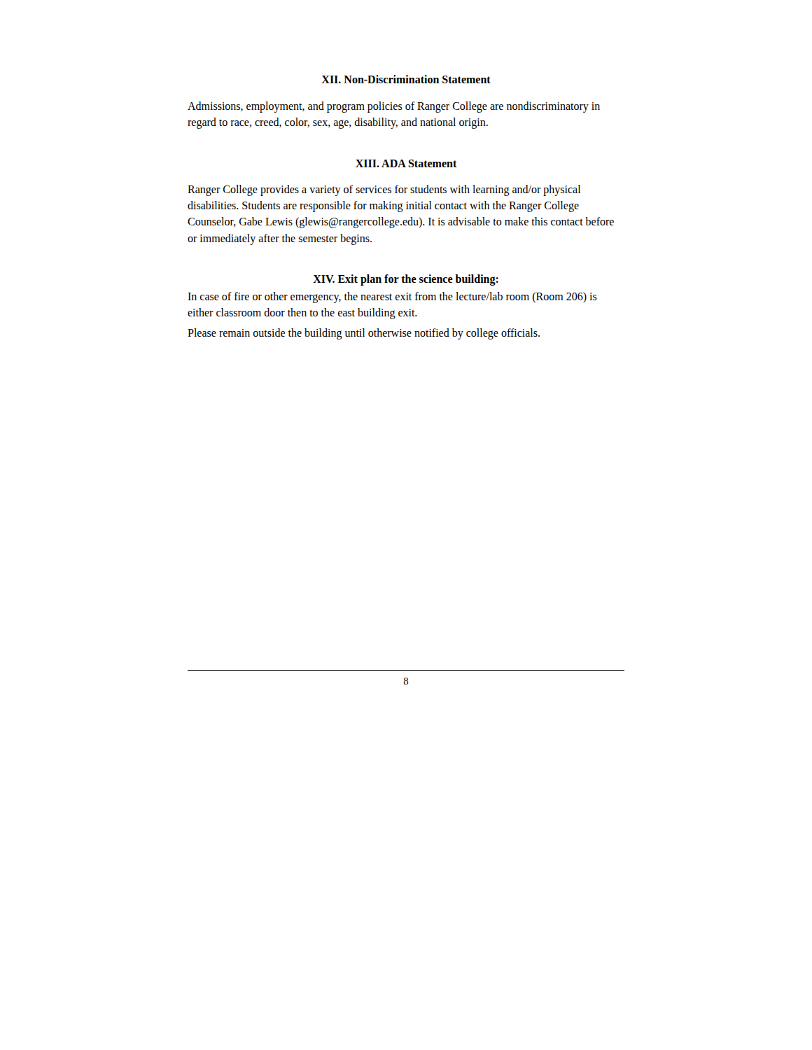XII. Non-Discrimination Statement
Admissions, employment, and program policies of Ranger College are nondiscriminatory in regard to race, creed, color, sex, age, disability, and national origin.
XIII. ADA Statement
Ranger College provides a variety of services for students with learning and/or physical disabilities. Students are responsible for making initial contact with the Ranger College Counselor, Gabe Lewis (glewis@rangercollege.edu). It is advisable to make this contact before or immediately after the semester begins.
XIV. Exit plan for the science building:
In case of fire or other emergency, the nearest exit from the lecture/lab room (Room 206) is either classroom door then to the east building exit.
Please remain outside the building until otherwise notified by college officials.
8